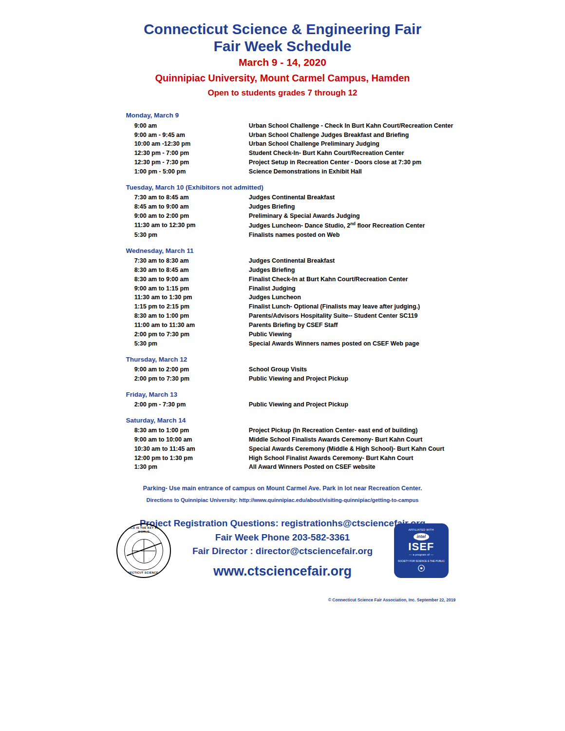Connecticut Science & Engineering Fair Fair Week Schedule
March 9 - 14, 2020
Quinnipiac University, Mount Carmel Campus, Hamden
Open to students grades 7 through 12
Monday, March 9
| 9:00 am | Urban School Challenge - Check In Burt Kahn Court/Recreation Center |
| 9:00 am - 9:45 am | Urban School Challenge Judges Breakfast and Briefing |
| 10:00 am -12:30 pm | Urban School Challenge Preliminary Judging |
| 12:30 pm - 7:00 pm | Student Check-In- Burt Kahn Court/Recreation Center |
| 12:30 pm - 7:30 pm | Project Setup in Recreation Center - Doors close at 7:30 pm |
| 1:00 pm - 5:00 pm | Science Demonstrations in Exhibit Hall |
Tuesday, March 10 (Exhibitors not admitted)
| 7:30 am to 8:45 am | Judges Continental Breakfast |
| 8:45 am to 9:00 am | Judges Briefing |
| 9:00 am to 2:00 pm | Preliminary & Special Awards Judging |
| 11:30 am to 12:30 pm | Judges Luncheon- Dance Studio, 2 nd floor Recreation Center |
| 5:30 pm | Finalists names posted on Web |
Wednesday, March 11
| 7:30 am to 8:30 am | Judges Continental Breakfast |
| 8:30 am to 8:45 am | Judges Briefing |
| 8:30 am to 9:00 am | Finalist Check-In at Burt Kahn Court/Recreation Center |
| 9:00 am to 1:15 pm | Finalist Judging |
| 11:30 am to 1:30 pm | Judges Luncheon |
| 1:15 pm to 2:15 pm | Finalist Lunch- Optional (Finalists may leave after judging.) |
| 8:30 am to 1:00 pm | Parents/Advisors Hospitality Suite-- Student Center SC119 |
| 11:00 am to 11:30 am | Parents Briefing by CSEF Staff |
| 2:00 pm to 7:30 pm | Public Viewing |
| 5:30 pm | Special Awards Winners names posted on CSEF Web page |
Thursday, March 12
| 9:00 am to 2:00 pm | School Group Visits |
| 2:00 pm to 7:30 pm | Public Viewing and Project Pickup |
Friday, March 13
| 2:00 pm - 7:30 pm | Public Viewing and Project Pickup |
Saturday, March 14
| 8:30 am to 1:00 pm | Project Pickup (In Recreation Center- east end of building) |
| 9:00 am to 10:00 am | Middle School Finalists Awards Ceremony- Burt Kahn Court |
| 10:30 am to 11:45 am | Special Awards Ceremony (Middle & High School)- Burt Kahn Court |
| 12:00 pm to 1:30 pm | High School Finalist Awards Ceremony- Burt Kahn Court |
| 1:30 pm | All Award Winners Posted on CSEF website |
Parking- Use main entrance of campus on Mount Carmel Ave. Park in lot near Recreation Center.
Directions to Quinnipiac University: http://www.quinnipiac.edu/about/visiting-quinnipiac/getting-to-campus
Project Registration Questions: registrationhs@ctsciencefair.org
Fair Week Phone 203-582-3361
Fair Director : director@ctsciencefair.org
www.ctsciencefair.org
SCIENCE IS THE KEY TO THE WORLD
CONNECTICUT SCIENCE FAIR
Affiliated with
intel
ISEF
— a program of —
Society for Science & the Public
⦿
© Connecticut Science Fair Association, Inc. September 22, 2019